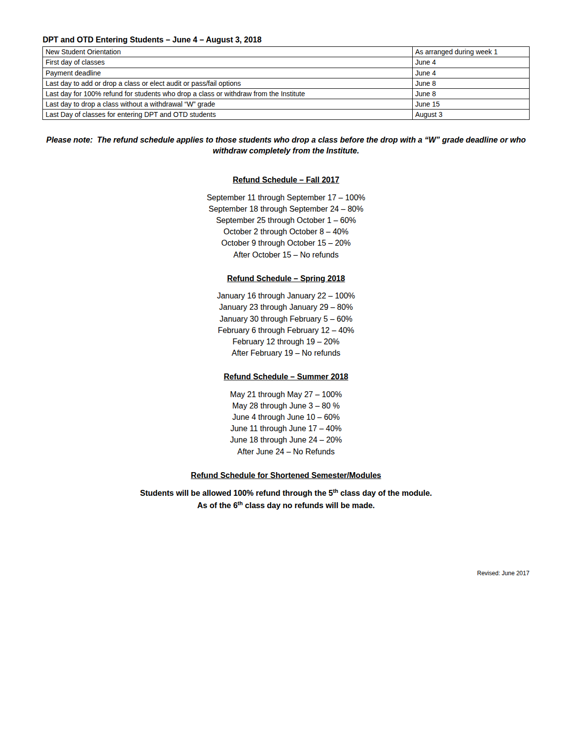DPT and OTD Entering Students – June 4 – August 3, 2018
| New Student Orientation | As arranged during week 1 |
| First day of classes | June 4 |
| Payment deadline | June 4 |
| Last day to add or drop a class or elect audit or pass/fail options | June 8 |
| Last day for 100% refund for students who drop a class or withdraw from the Institute | June 8 |
| Last day to drop a class without a withdrawal “W” grade | June 15 |
| Last Day of classes for entering DPT and OTD students | August 3 |
Please note: The refund schedule applies to those students who drop a class before the drop with a “W” grade deadline or who withdraw completely from the Institute.
Refund Schedule – Fall 2017
September 11 through September 17 – 100%
September 18 through September 24 – 80%
September 25 through October 1 – 60%
October 2 through October 8 – 40%
October 9 through October 15 – 20%
After October 15 – No refunds
Refund Schedule – Spring 2018
January 16 through January 22 – 100%
January 23 through January 29 – 80%
January 30 through February 5 – 60%
February 6 through February 12 – 40%
February 12 through 19 – 20%
After February 19 – No refunds
Refund Schedule – Summer 2018
May 21 through May 27 – 100%
May 28 through June 3 – 80 %
June 4 through June 10 – 60%
June 11 through June 17 – 40%
June 18 through June 24 – 20%
After June 24 – No Refunds
Refund Schedule for Shortened Semester/Modules
Students will be allowed 100% refund through the 5th class day of the module.
As of the 6th class day no refunds will be made.
Revised: June 2017